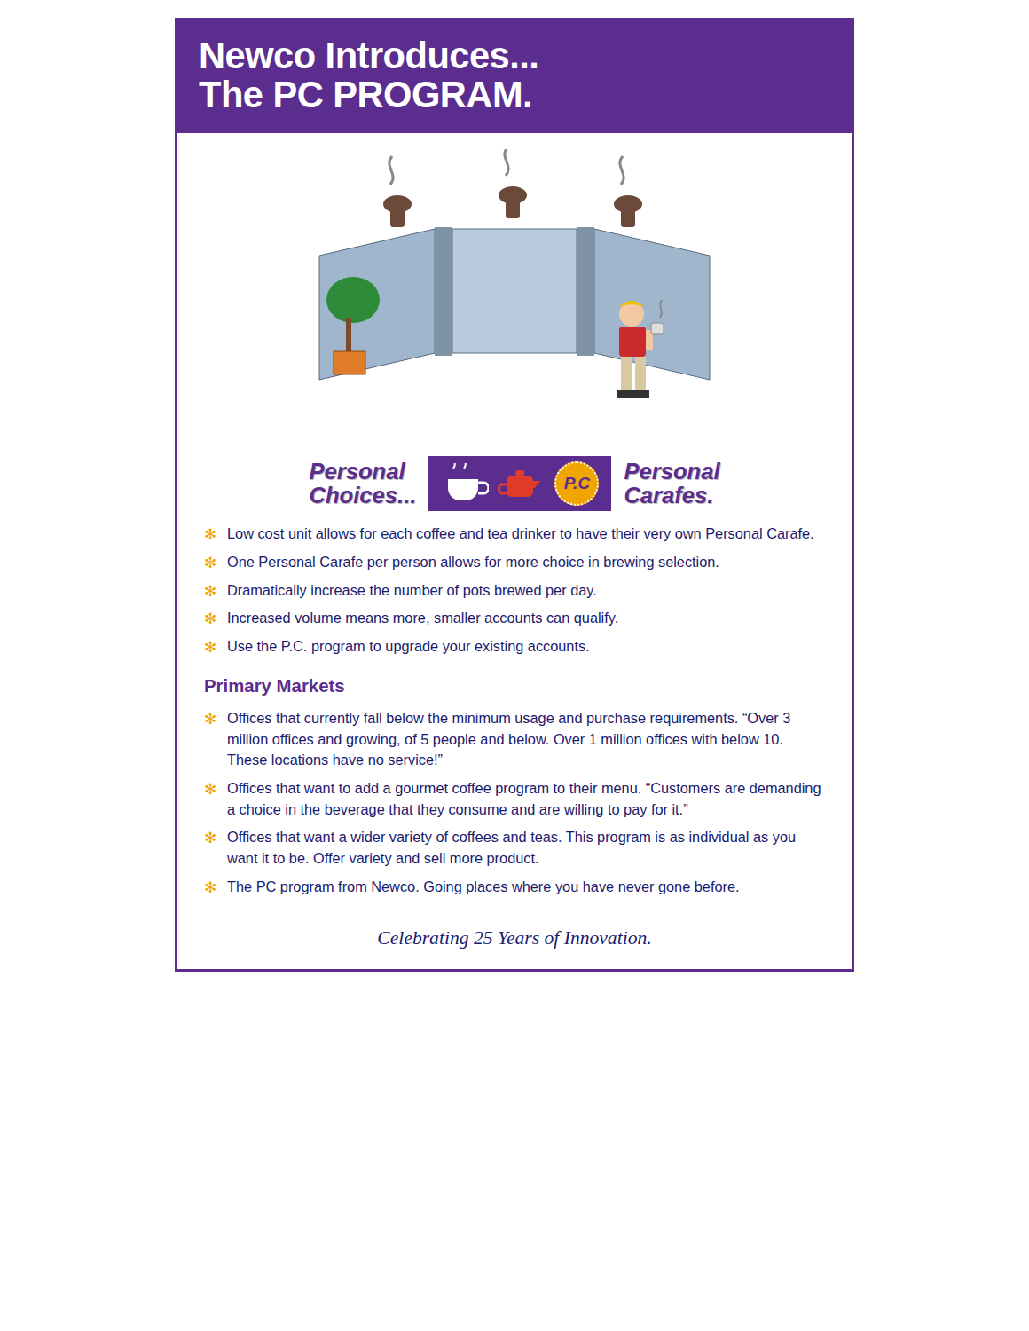Newco Introduces...
The PC PROGRAM.
Personal
Choices...
P.C
Personal
Carafes.
Low cost unit allows for each coffee and tea drinker to have their very own Personal Carafe.
One Personal Carafe per person allows for more choice in brewing selection.
Dramatically increase the number of pots brewed per day.
Increased volume means more, smaller accounts can qualify.
Use the P.C. program to upgrade your existing accounts.
Primary Markets
Offices that currently fall below the minimum usage and purchase requirements. Over 3 million offices and growing, of 5 people and below. Over 1 million offices with below 10. These locations have no service!
Offices that want to add a gourmet coffee program to their menu. Customers are demanding a choice in the beverage that they consume and are willing to pay for it.
Offices that want a wider variety of coffees and teas. This program is as individual as you want it to be. Offer variety and sell more product.
The PC program from Newco. Going places where you have never gone before.
Celebrating 25 Years of Innovation.